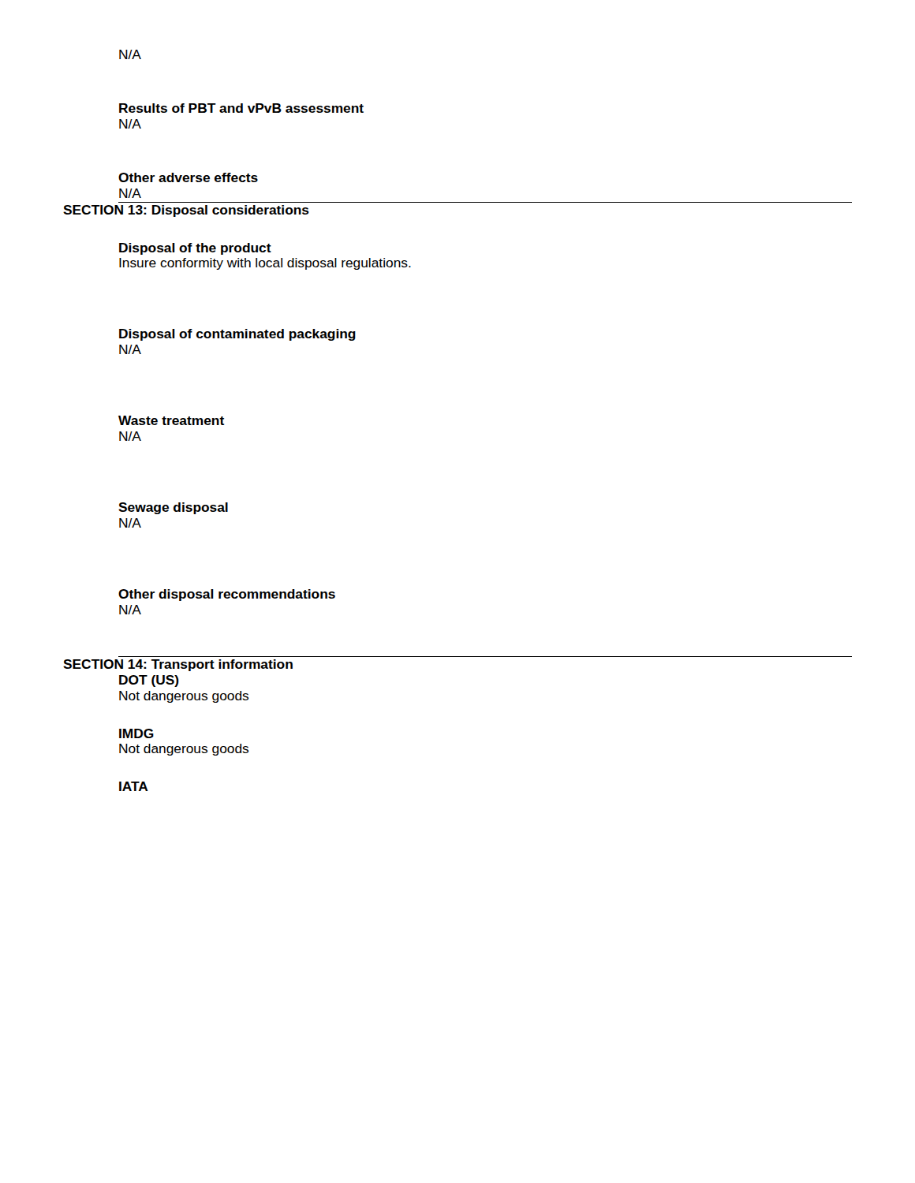N/A
Results of PBT and vPvB assessment
N/A
Other adverse effects
N/A
SECTION 13: Disposal considerations
Disposal of the product
Insure conformity with local disposal regulations.
Disposal of contaminated packaging
N/A
Waste treatment
N/A
Sewage disposal
N/A
Other disposal recommendations
N/A
SECTION 14: Transport information
DOT (US)
Not dangerous goods
IMDG
Not dangerous goods
IATA